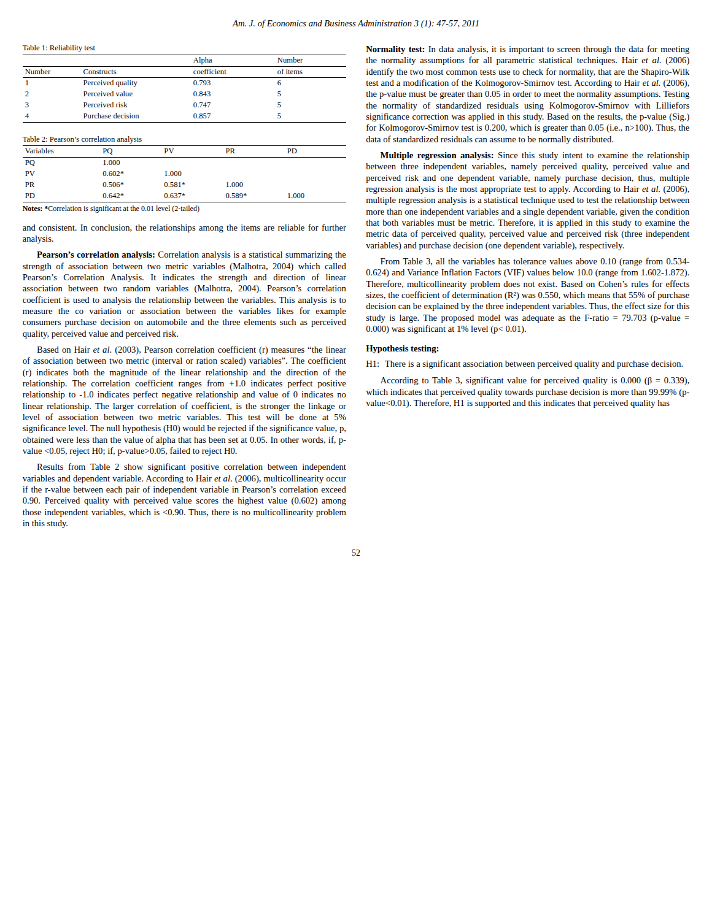Am. J. of Economics and Business Administration 3 (1): 47-57, 2011
Table 1: Reliability test
| | | Alpha | Number |
| --- | --- | --- | --- |
| Number | Constructs | coefficient | of items |
| 1 | Perceived quality | 0.793 | 6 |
| 2 | Perceived value | 0.843 | 5 |
| 3 | Perceived risk | 0.747 | 5 |
| 4 | Purchase decision | 0.857 | 5 |
Table 2: Pearson’s correlation analysis
| Variables | PQ | PV | PR | PD |
| --- | --- | --- | --- | --- |
| PQ | 1.000 | | | |
| PV | 0.602* | 1.000 | | |
| PR | 0.506* | 0.581* | 1.000 | |
| PD | 0.642* | 0.637* | 0.589* | 1.000 |
Notes: *Correlation is significant at the 0.01 level (2-tailed)
and consistent. In conclusion, the relationships among the items are reliable for further analysis.
Pearson’s correlation analysis: Correlation analysis is a statistical summarizing the strength of association between two metric variables (Malhotra, 2004) which called Pearson’s Correlation Analysis. It indicates the strength and direction of linear association between two random variables (Malhotra, 2004). Pearson’s correlation coefficient is used to analysis the relationship between the variables. This analysis is to measure the co variation or association between the variables likes for example consumers purchase decision on automobile and the three elements such as perceived quality, perceived value and perceived risk.
Based on Hair et al. (2003), Pearson correlation coefficient (r) measures “the linear of association between two metric (interval or ration scaled) variables”. The coefficient (r) indicates both the magnitude of the linear relationship and the direction of the relationship. The correlation coefficient ranges from +1.0 indicates perfect positive relationship to -1.0 indicates perfect negative relationship and value of 0 indicates no linear relationship. The larger correlation of coefficient, is the stronger the linkage or level of association between two metric variables. This test will be done at 5% significance level. The null hypothesis (H0) would be rejected if the significance value, p, obtained were less than the value of alpha that has been set at 0.05. In other words, if, p-value <0.05, reject H0; if, p-value>0.05, failed to reject H0.
Results from Table 2 show significant positive correlation between independent variables and dependent variable. According to Hair et al. (2006), multicollinearity occur if the r-value between each pair of independent variable in Pearson’s correlation exceed 0.90. Perceived quality with perceived value scores the highest value (0.602) among those independent variables, which is <0.90. Thus, there is no multicollinearity problem in this study.
Normality test: In data analysis, it is important to screen through the data for meeting the normality assumptions for all parametric statistical techniques. Hair et al. (2006) identify the two most common tests use to check for normality, that are the Shapiro-Wilk test and a modification of the Kolmogorov-Smirnov test. According to Hair et al. (2006), the p-value must be greater than 0.05 in order to meet the normality assumptions. Testing the normality of standardized residuals using Kolmogorov-Smirnov with Lilliefors significance correction was applied in this study. Based on the results, the p-value (Sig.) for Kolmogorov-Smirnov test is 0.200, which is greater than 0.05 (i.e., n>100). Thus, the data of standardized residuals can assume to be normally distributed.
Multiple regression analysis: Since this study intent to examine the relationship between three independent variables, namely perceived quality, perceived value and perceived risk and one dependent variable, namely purchase decision, thus, multiple regression analysis is the most appropriate test to apply. According to Hair et al. (2006), multiple regression analysis is a statistical technique used to test the relationship between more than one independent variables and a single dependent variable, given the condition that both variables must be metric. Therefore, it is applied in this study to examine the metric data of perceived quality, perceived value and perceived risk (three independent variables) and purchase decision (one dependent variable), respectively.
From Table 3, all the variables has tolerance values above 0.10 (range from 0.534-0.624) and Variance Inflation Factors (VIF) values below 10.0 (range from 1.602-1.872). Therefore, multicollinearity problem does not exist. Based on Cohen’s rules for effects sizes, the coefficient of determination (R²) was 0.550, which means that 55% of purchase decision can be explained by the three independent variables. Thus, the effect size for this study is large. The proposed model was adequate as the F-ratio = 79.703 (p-value = 0.000) was significant at 1% level (p< 0.01).
Hypothesis testing:
H1:
There is a significant association between perceived quality and purchase decision.
According to Table 3, significant value for perceived quality is 0.000 (β = 0.339), which indicates that perceived quality towards purchase decision is more than 99.99% (p-value<0.01). Therefore, H1 is supported and this indicates that perceived quality has
52